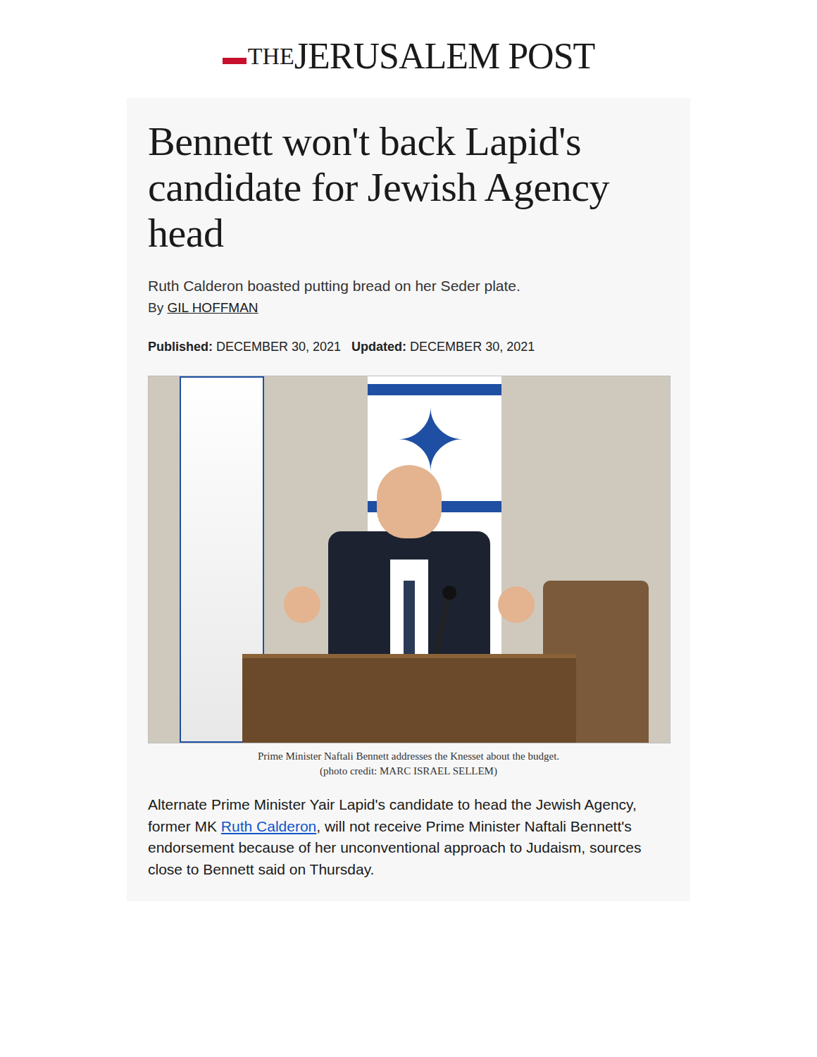THEJERUSALEM POST
Bennett won't back Lapid's candidate for Jewish Agency head
Ruth Calderon boasted putting bread on her Seder plate.
By GIL HOFFMAN
Published: DECEMBER 30, 2021 Updated: DECEMBER 30, 2021
✦
Prime Minister Naftali Bennett addresses the Knesset about the budget.
(photo credit: MARC ISRAEL SELLEM)
Alternate Prime Minister Yair Lapid's candidate to head the Jewish Agency, former MK Ruth Calderon, will not receive Prime Minister Naftali Bennett's endorsement because of her unconventional approach to Judaism, sources close to Bennett said on Thursday.